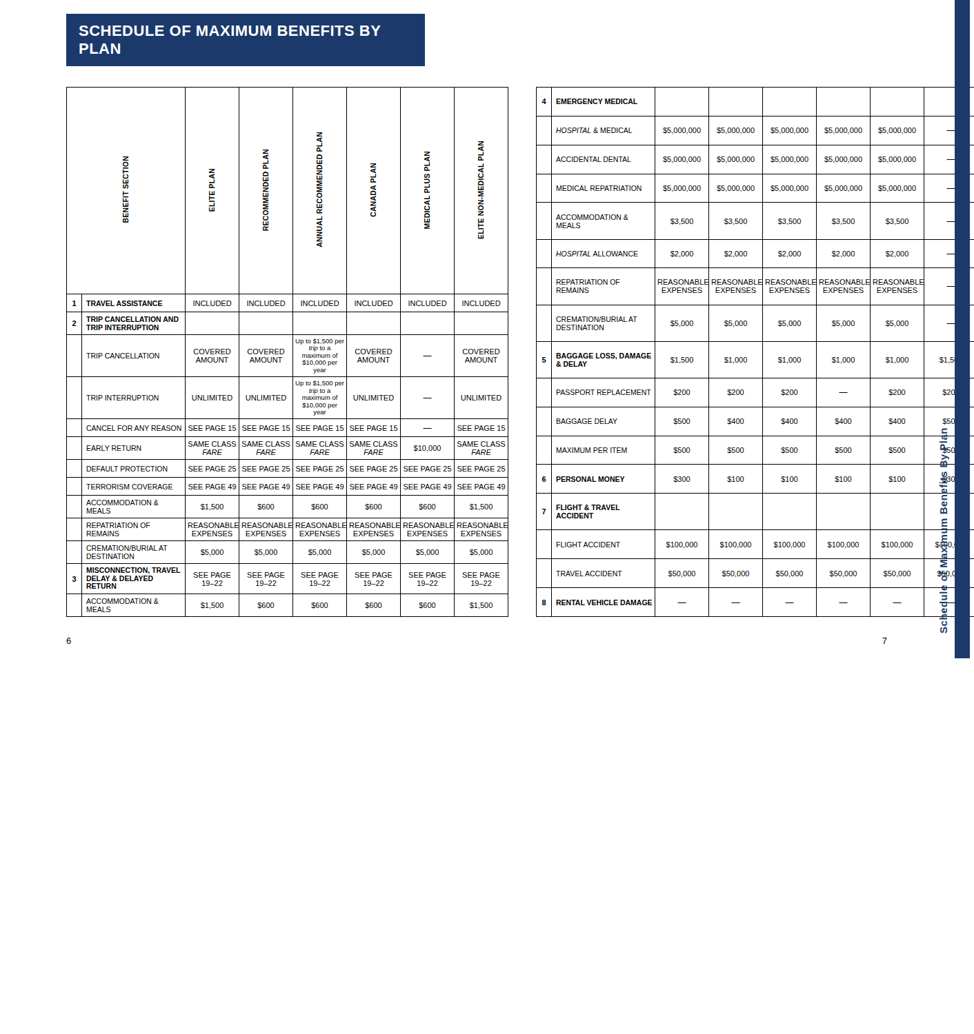Schedule of Maximum Benefits By Plan
SCHEDULE OF MAXIMUM BENEFITS BY PLAN
| BENEFIT SECTION | ELITE PLAN | RECOMMENDED PLAN | ANNUAL RECOMMENDED PLAN | CANADA PLAN | MEDICAL PLUS PLAN | ELITE NON-MEDICAL PLAN |
| --- | --- | --- | --- | --- | --- | --- |
| 1 | TRAVEL ASSISTANCE | INCLUDED | INCLUDED | INCLUDED | INCLUDED | INCLUDED | INCLUDED |
| 2 | TRIP CANCELLATION AND TRIP INTERRUPTION | | | | | | |
| | TRIP CANCELLATION | COVERED AMOUNT | COVERED AMOUNT | Up to $1,500 per trip to a maximum of $10,000 per year | COVERED AMOUNT | — | COVERED AMOUNT |
| | TRIP INTERRUPTION | UNLIMITED | UNLIMITED | Up to $1,500 per trip to a maximum of $10,000 per year | UNLIMITED | — | UNLIMITED |
| | CANCEL FOR ANY REASON | SEE PAGE 15 | SEE PAGE 15 | SEE PAGE 15 | SEE PAGE 15 | — | SEE PAGE 15 |
| | EARLY RETURN | SAME CLASS FARE | SAME CLASS FARE | SAME CLASS FARE | SAME CLASS FARE | $10,000 | SAME CLASS FARE |
| | DEFAULT PROTECTION | SEE PAGE 25 | SEE PAGE 25 | SEE PAGE 25 | SEE PAGE 25 | SEE PAGE 25 | SEE PAGE 25 |
| | TERRORISM COVERAGE | SEE PAGE 49 | SEE PAGE 49 | SEE PAGE 49 | SEE PAGE 49 | SEE PAGE 49 | SEE PAGE 49 |
| | ACCOMMODATION & MEALS | $1,500 | $600 | $600 | $600 | $600 | $1,500 |
| | REPATRIATION OF REMAINS | REASONABLE EXPENSES | REASONABLE EXPENSES | REASONABLE EXPENSES | REASONABLE EXPENSES | REASONABLE EXPENSES | REASONABLE EXPENSES |
| | CREMATION/BURIAL AT DESTINATION | $5,000 | $5,000 | $5,000 | $5,000 | $5,000 | $5,000 |
| 3 | MISCONNECTION, TRAVEL DELAY & DELAYED RETURN | SEE PAGE 19–22 | SEE PAGE 19–22 | SEE PAGE 19–22 | SEE PAGE 19–22 | SEE PAGE 19–22 | SEE PAGE 19–22 |
| | ACCOMMODATION & MEALS | $1,500 | $600 | $600 | $600 | $600 | $1,500 |
| 4 | EMERGENCY MEDICAL | | | | | | |
| | HOSPITAL & MEDICAL | $5,000,000 | $5,000,000 | $5,000,000 | $5,000,000 | $5,000,000 | — |
| | ACCIDENTAL DENTAL | $5,000,000 | $5,000,000 | $5,000,000 | $5,000,000 | $5,000,000 | — |
| | MEDICAL REPATRIATION | $5,000,000 | $5,000,000 | $5,000,000 | $5,000,000 | $5,000,000 | — |
| | ACCOMMODATION & MEALS | $3,500 | $3,500 | $3,500 | $3,500 | $3,500 | — |
| | HOSPITAL ALLOWANCE | $2,000 | $2,000 | $2,000 | $2,000 | $2,000 | — |
| | REPATRIATION OF REMAINS | REASONABLE EXPENSES | REASONABLE EXPENSES | REASONABLE EXPENSES | REASONABLE EXPENSES | REASONABLE EXPENSES | — |
| | CREMATION/BURIAL AT DESTINATION | $5,000 | $5,000 | $5,000 | $5,000 | $5,000 | — |
| 5 | BAGGAGE LOSS, DAMAGE & DELAY | $1,500 | $1,000 | $1,000 | $1,000 | $1,000 | $1,500 |
| | PASSPORT REPLACEMENT | $200 | $200 | $200 | — | $200 | $200 |
| | BAGGAGE DELAY | $500 | $400 | $400 | $400 | $400 | $500 |
| | MAXIMUM PER ITEM | $500 | $500 | $500 | $500 | $500 | $500 |
| 6 | PERSONAL MONEY | $300 | $100 | $100 | $100 | $100 | $300 |
| 7 | FLIGHT & TRAVEL ACCIDENT | | | | | | |
| | FLIGHT ACCIDENT | $100,000 | $100,000 | $100,000 | $100,000 | $100,000 | $100,000 |
| | TRAVEL ACCIDENT | $50,000 | $50,000 | $50,000 | $50,000 | $50,000 | $50,000 |
| 8 | RENTAL VEHICLE DAMAGE | — | — | — | — | — | — |
6
7